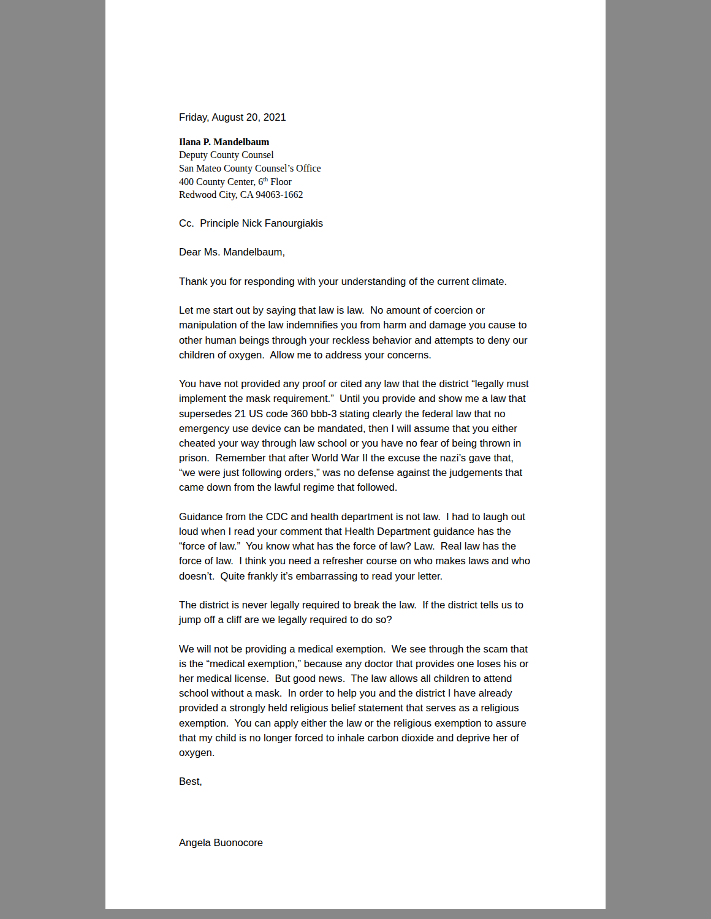Friday, August 20, 2021
Ilana P. Mandelbaum
Deputy County Counsel
San Mateo County Counsel’s Office
400 County Center, 6th Floor
Redwood City, CA 94063-1662
Cc. Principle Nick Fanourgiakis
Dear Ms. Mandelbaum,
Thank you for responding with your understanding of the current climate.
Let me start out by saying that law is law. No amount of coercion or manipulation of the law indemnifies you from harm and damage you cause to other human beings through your reckless behavior and attempts to deny our children of oxygen. Allow me to address your concerns.
You have not provided any proof or cited any law that the district “legally must implement the mask requirement.” Until you provide and show me a law that supersedes 21 US code 360 bbb-3 stating clearly the federal law that no emergency use device can be mandated, then I will assume that you either cheated your way through law school or you have no fear of being thrown in prison. Remember that after World War II the excuse the nazi’s gave that, “we were just following orders,” was no defense against the judgements that came down from the lawful regime that followed.
Guidance from the CDC and health department is not law. I had to laugh out loud when I read your comment that Health Department guidance has the “force of law.” You know what has the force of law? Law. Real law has the force of law. I think you need a refresher course on who makes laws and who doesn’t. Quite frankly it’s embarrassing to read your letter.
The district is never legally required to break the law. If the district tells us to jump off a cliff are we legally required to do so?
We will not be providing a medical exemption. We see through the scam that is the “medical exemption,” because any doctor that provides one loses his or her medical license. But good news. The law allows all children to attend school without a mask. In order to help you and the district I have already provided a strongly held religious belief statement that serves as a religious exemption. You can apply either the law or the religious exemption to assure that my child is no longer forced to inhale carbon dioxide and deprive her of oxygen.
Best,
Angela Buonocore